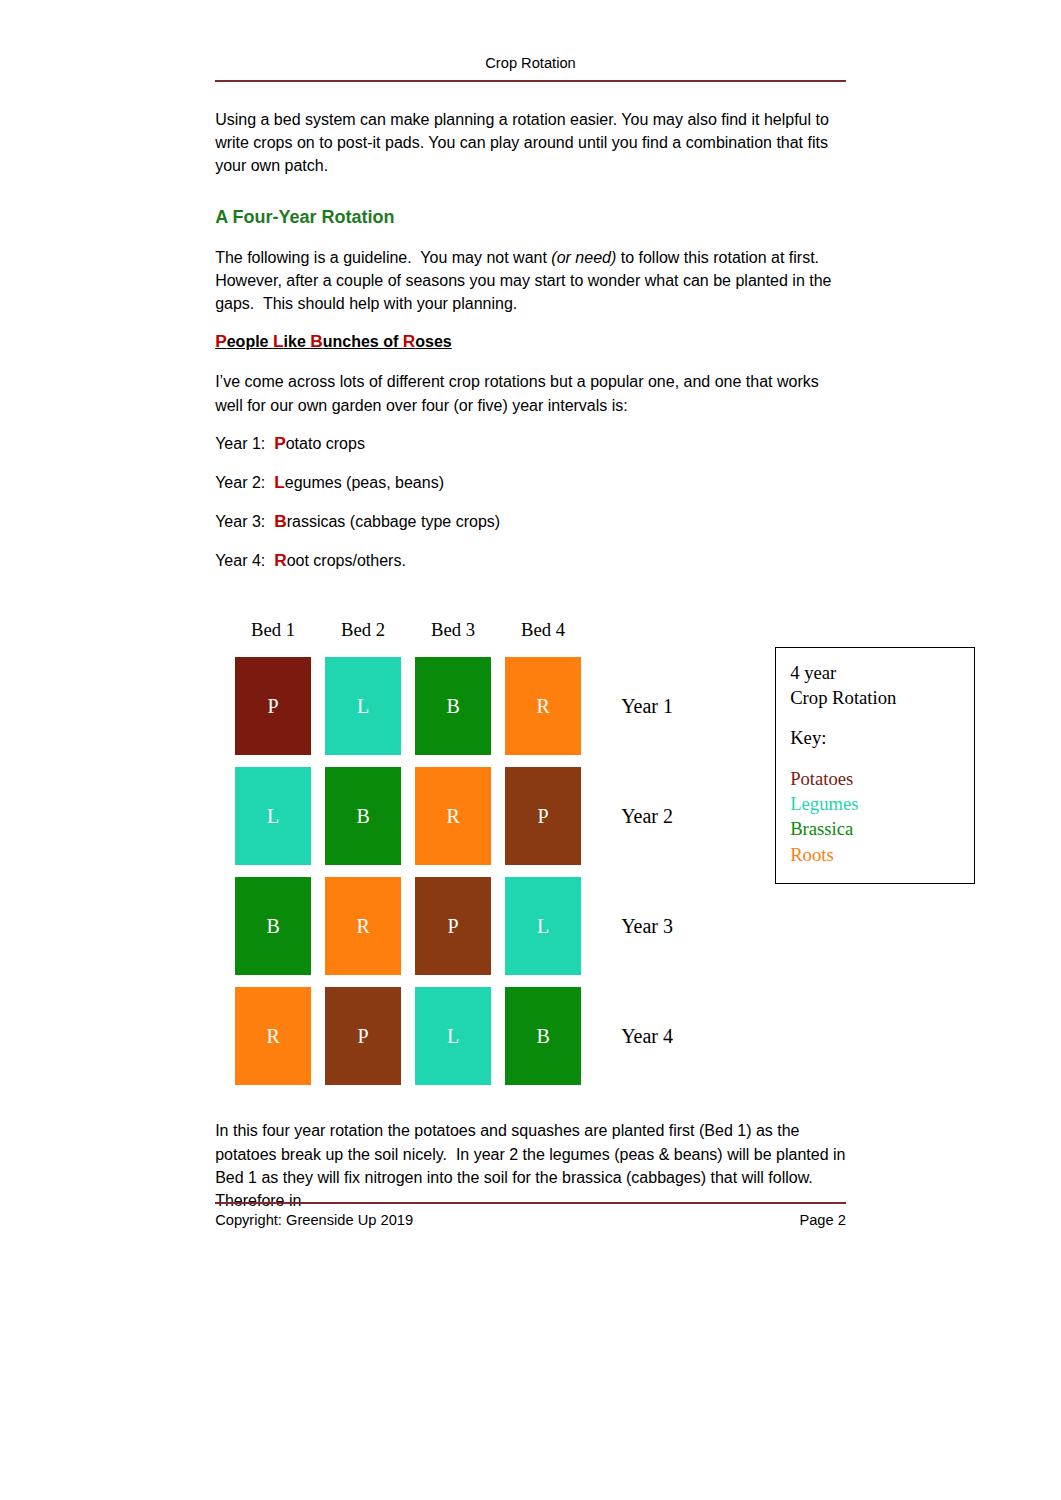Crop Rotation
Using a bed system can make planning a rotation easier. You may also find it helpful to write crops on to post-it pads. You can play around until you find a combination that fits your own patch.
A Four-Year Rotation
The following is a guideline. You may not want (or need) to follow this rotation at first. However, after a couple of seasons you may start to wonder what can be planted in the gaps. This should help with your planning.
People Like Bunches of Roses
I’ve come across lots of different crop rotations but a popular one, and one that works well for our own garden over four (or five) year intervals is:
Year 1: Potato crops
Year 2: Legumes (peas, beans)
Year 3: Brassicas (cabbage type crops)
Year 4: Root crops/others.
| Bed 1 | Bed 2 | Bed 3 | Bed 4 | |
| --- | --- | --- | --- | --- |
| P | L | B | R | Year 1 |
| L | B | R | P | Year 2 |
| B | R | P | L | Year 3 |
| R | P | L | B | Year 4 |
4 year
Crop Rotation
Key:
Potatoes
Legumes
Brassica
Roots
In this four year rotation the potatoes and squashes are planted first (Bed 1) as the potatoes break up the soil nicely. In year 2 the legumes (peas & beans) will be planted in Bed 1 as they will fix nitrogen into the soil for the brassica (cabbages) that will follow. Therefore in
Copyright: Greenside Up 2019 Page 2